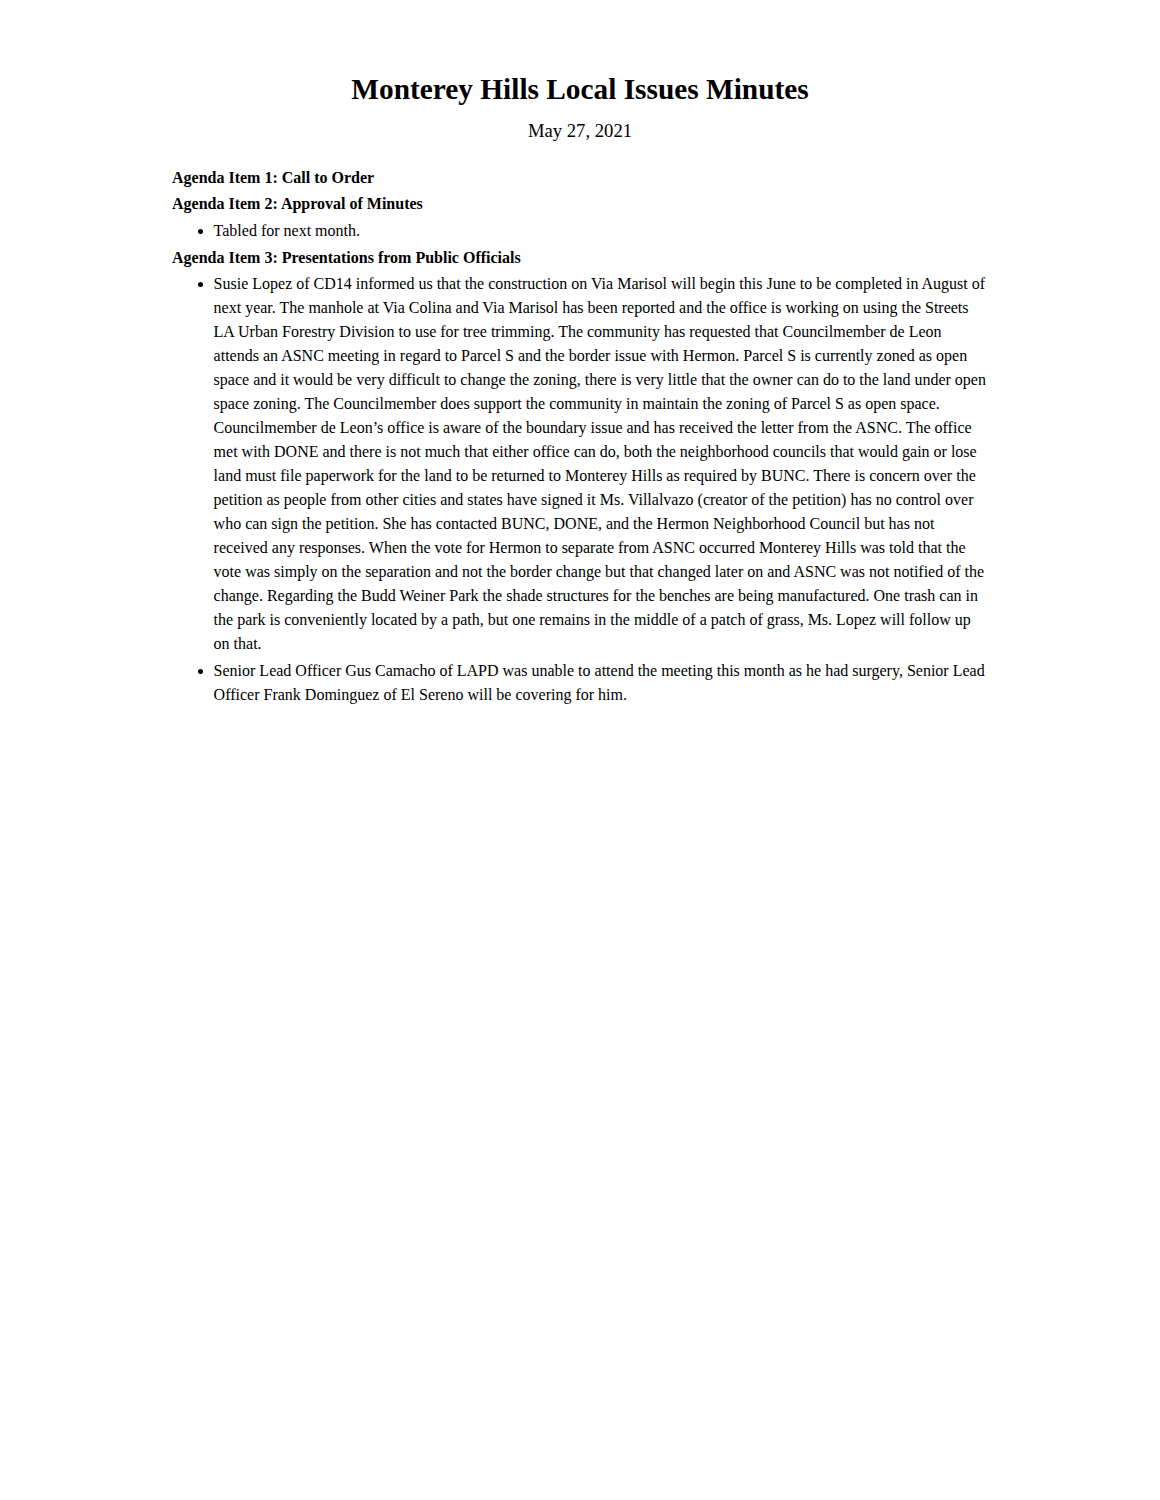Monterey Hills Local Issues Minutes
May 27, 2021
Agenda Item 1: Call to Order
Agenda Item 2: Approval of Minutes
Tabled for next month.
Agenda Item 3: Presentations from Public Officials
Susie Lopez of CD14 informed us that the construction on Via Marisol will begin this June to be completed in August of next year. The manhole at Via Colina and Via Marisol has been reported and the office is working on using the Streets LA Urban Forestry Division to use for tree trimming. The community has requested that Councilmember de Leon attends an ASNC meeting in regard to Parcel S and the border issue with Hermon. Parcel S is currently zoned as open space and it would be very difficult to change the zoning, there is very little that the owner can do to the land under open space zoning. The Councilmember does support the community in maintain the zoning of Parcel S as open space. Councilmember de Leon’s office is aware of the boundary issue and has received the letter from the ASNC. The office met with DONE and there is not much that either office can do, both the neighborhood councils that would gain or lose land must file paperwork for the land to be returned to Monterey Hills as required by BUNC. There is concern over the petition as people from other cities and states have signed it Ms. Villalvazo (creator of the petition) has no control over who can sign the petition. She has contacted BUNC, DONE, and the Hermon Neighborhood Council but has not received any responses. When the vote for Hermon to separate from ASNC occurred Monterey Hills was told that the vote was simply on the separation and not the border change but that changed later on and ASNC was not notified of the change. Regarding the Budd Weiner Park the shade structures for the benches are being manufactured. One trash can in the park is conveniently located by a path, but one remains in the middle of a patch of grass, Ms. Lopez will follow up on that.
Senior Lead Officer Gus Camacho of LAPD was unable to attend the meeting this month as he had surgery, Senior Lead Officer Frank Dominguez of El Sereno will be covering for him.